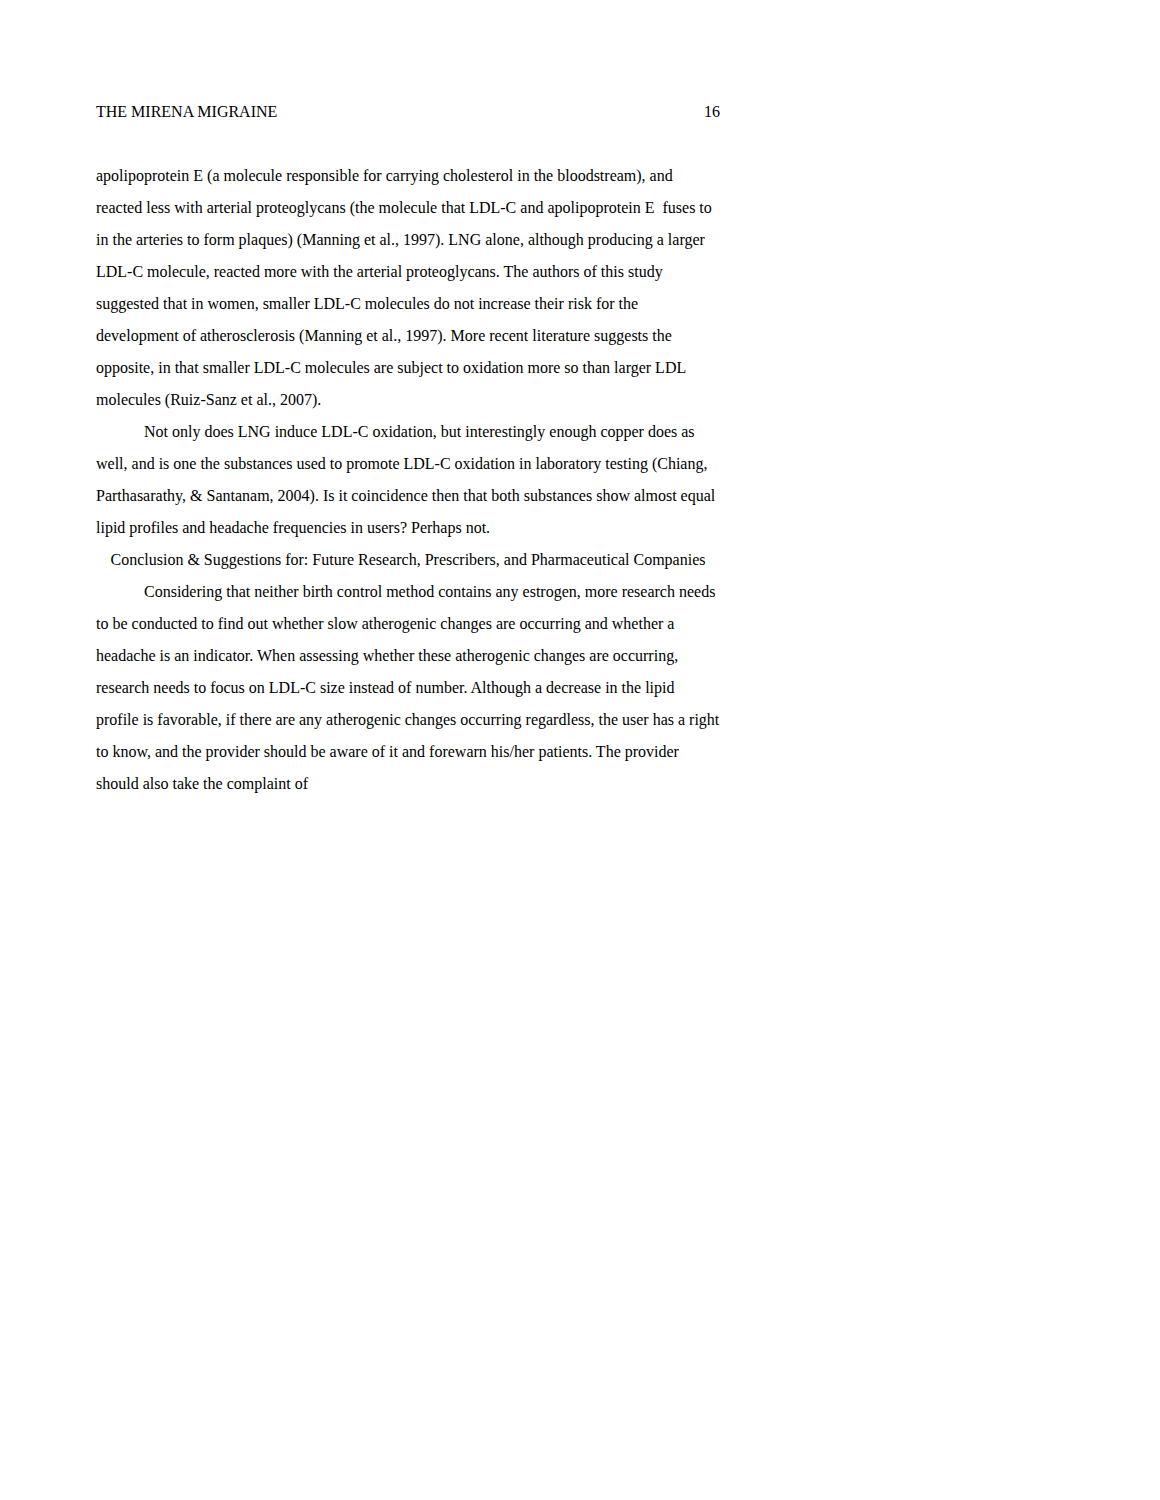The Mirena Migraine 16
apolipoprotein E (a molecule responsible for carrying cholesterol in the bloodstream), and reacted less with arterial proteoglycans (the molecule that LDL-C and apolipoprotein E fuses to in the arteries to form plaques) (Manning et al., 1997). LNG alone, although producing a larger LDL-C molecule, reacted more with the arterial proteoglycans. The authors of this study suggested that in women, smaller LDL-C molecules do not increase their risk for the development of atherosclerosis (Manning et al., 1997). More recent literature suggests the opposite, in that smaller LDL-C molecules are subject to oxidation more so than larger LDL molecules (Ruiz-Sanz et al., 2007).
Not only does LNG induce LDL-C oxidation, but interestingly enough copper does as well, and is one the substances used to promote LDL-C oxidation in laboratory testing (Chiang, Parthasarathy, & Santanam, 2004). Is it coincidence then that both substances show almost equal lipid profiles and headache frequencies in users? Perhaps not.
Conclusion & Suggestions for: Future Research, Prescribers, and Pharmaceutical Companies
Considering that neither birth control method contains any estrogen, more research needs to be conducted to find out whether slow atherogenic changes are occurring and whether a headache is an indicator. When assessing whether these atherogenic changes are occurring, research needs to focus on LDL-C size instead of number. Although a decrease in the lipid profile is favorable, if there are any atherogenic changes occurring regardless, the user has a right to know, and the provider should be aware of it and forewarn his/her patients. The provider should also take the complaint of